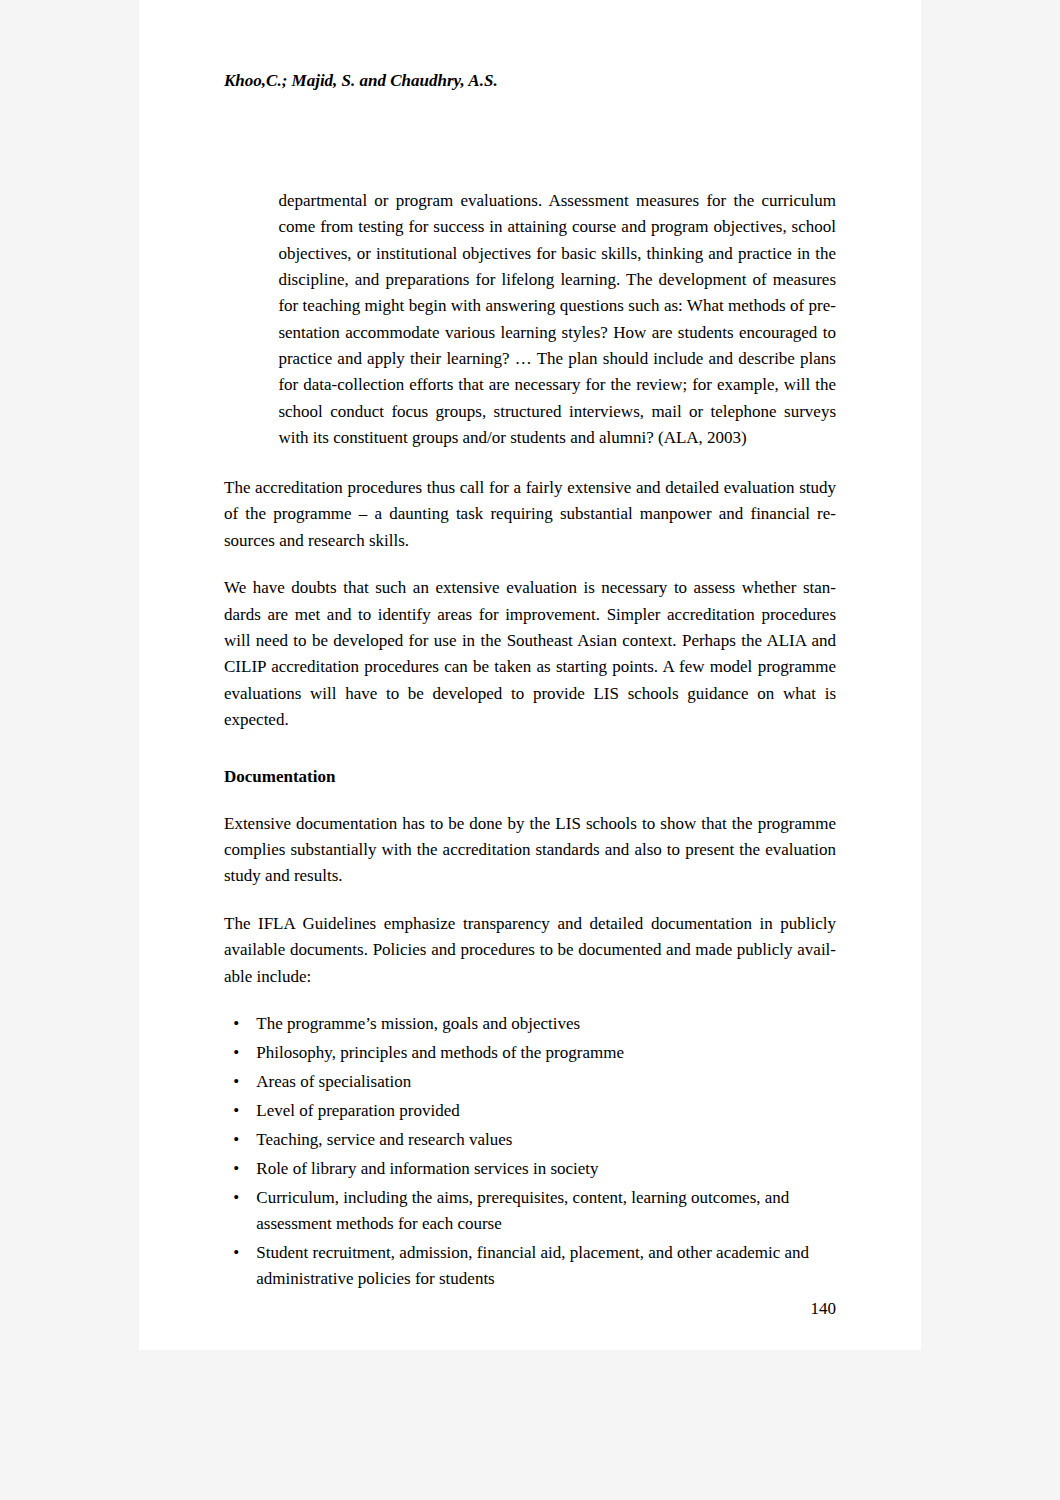Khoo,C.; Majid, S. and Chaudhry, A.S.
departmental or program evaluations. Assessment measures for the curriculum come from testing for success in attaining course and program objectives, school objectives, or institutional objectives for basic skills, thinking and practice in the discipline, and preparations for lifelong learning. The development of measures for teaching might begin with answering questions such as: What methods of presentation accommodate various learning styles? How are students encouraged to practice and apply their learning? … The plan should include and describe plans for data-collection efforts that are necessary for the review; for example, will the school conduct focus groups, structured interviews, mail or telephone surveys with its constituent groups and/or students and alumni? (ALA, 2003)
The accreditation procedures thus call for a fairly extensive and detailed evaluation study of the programme – a daunting task requiring substantial manpower and financial resources and research skills.
We have doubts that such an extensive evaluation is necessary to assess whether standards are met and to identify areas for improvement. Simpler accreditation procedures will need to be developed for use in the Southeast Asian context. Perhaps the ALIA and CILIP accreditation procedures can be taken as starting points. A few model programme evaluations will have to be developed to provide LIS schools guidance on what is expected.
Documentation
Extensive documentation has to be done by the LIS schools to show that the programme complies substantially with the accreditation standards and also to present the evaluation study and results.
The IFLA Guidelines emphasize transparency and detailed documentation in publicly available documents. Policies and procedures to be documented and made publicly available include:
The programme’s mission, goals and objectives
Philosophy, principles and methods of the programme
Areas of specialisation
Level of preparation provided
Teaching, service and research values
Role of library and information services in society
Curriculum, including the aims, prerequisites, content, learning outcomes, and assessment methods for each course
Student recruitment, admission, financial aid, placement, and other academic and administrative policies for students
140